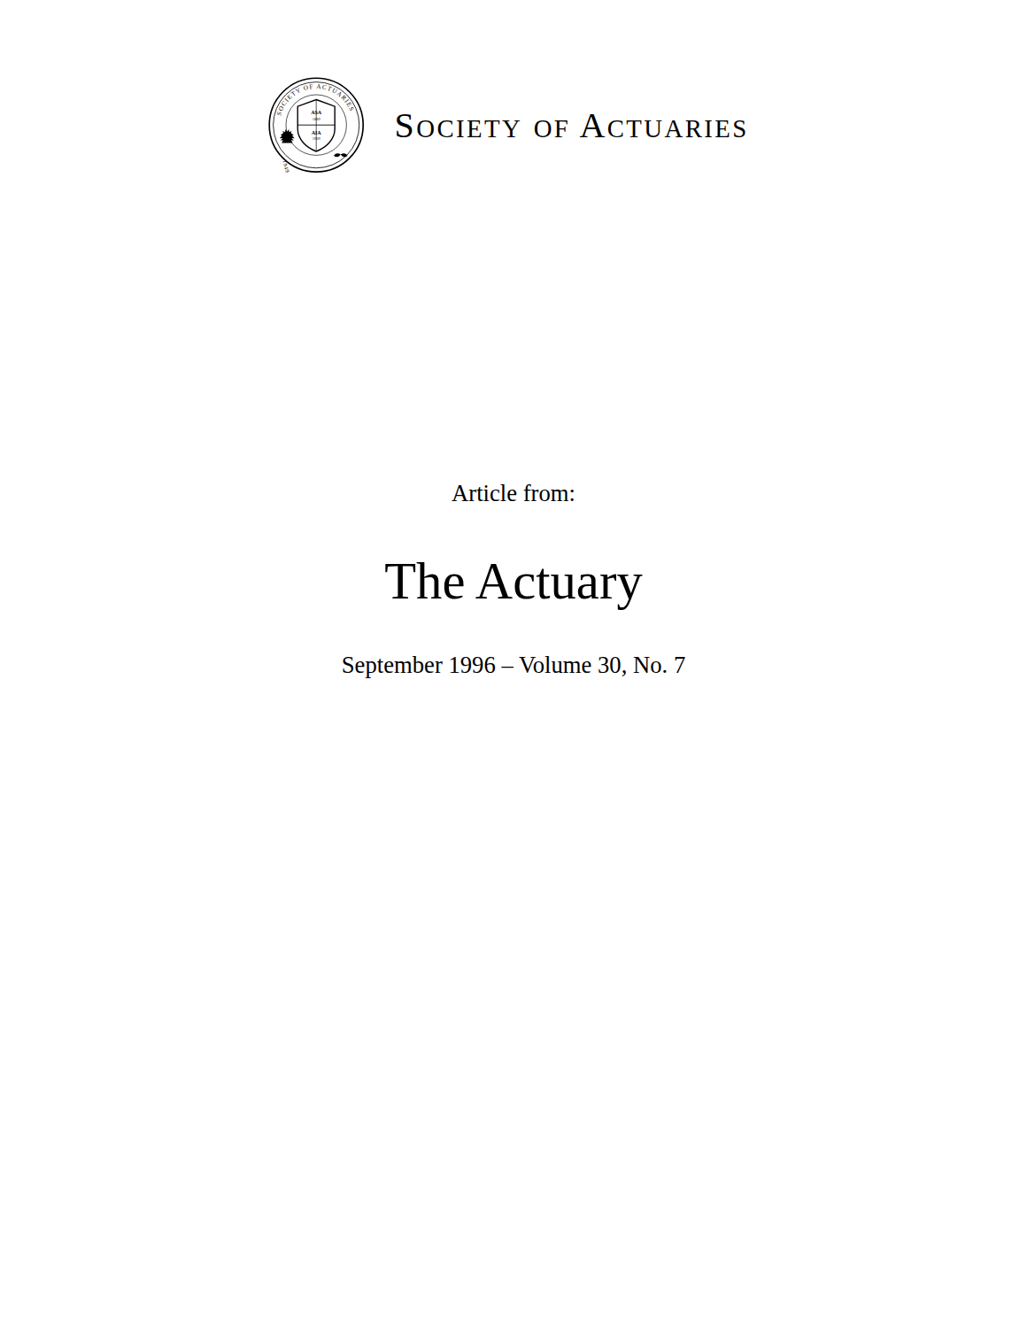SOCIETY OF ACTUARIES 1949 ASA 1889 AIA 1909
SOCIETY OF ACTUARIES
Article from:
The Actuary
September 1996 – Volume 30, No. 7